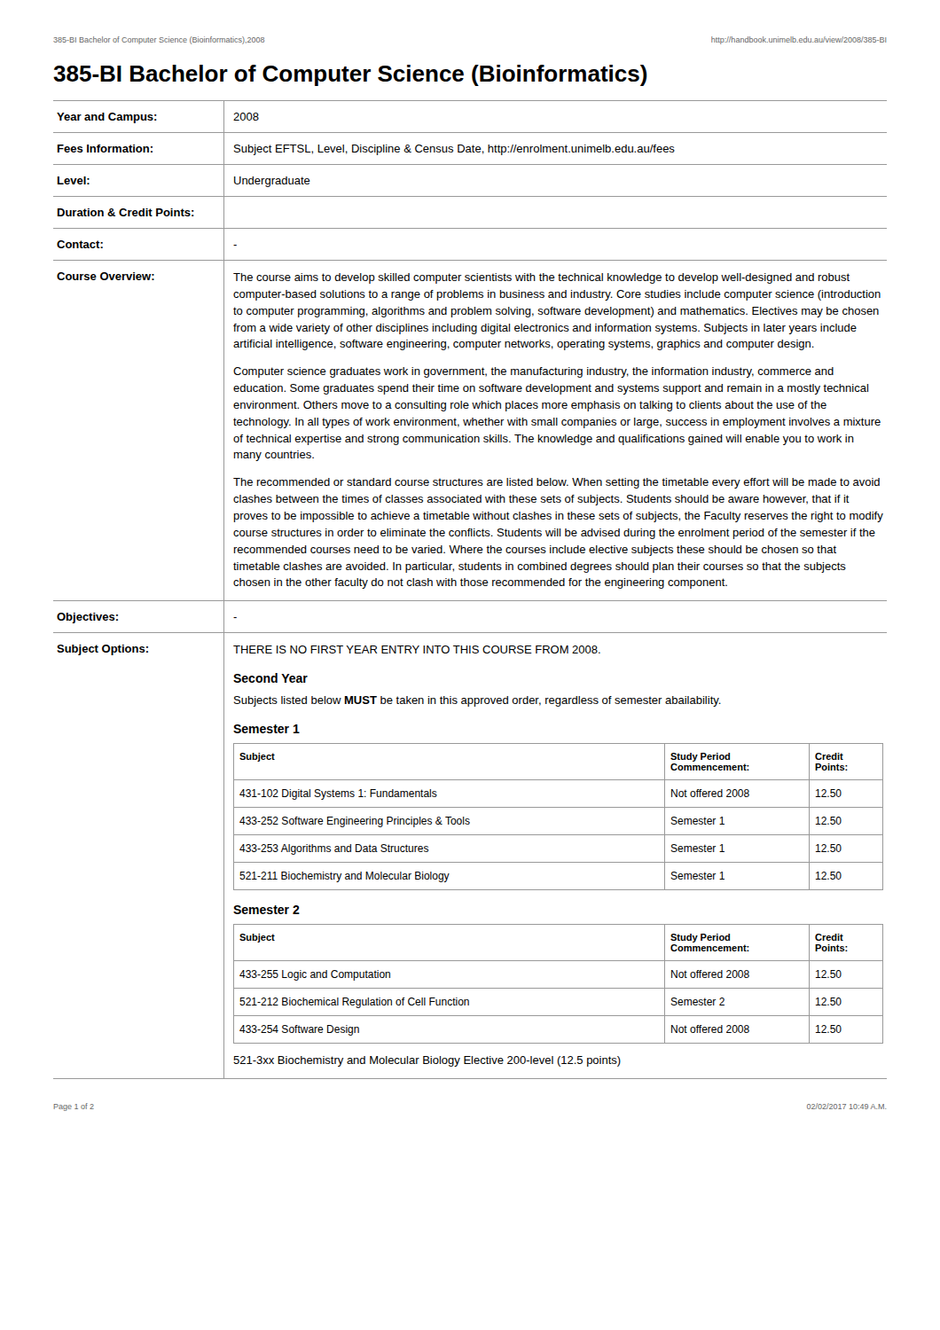385-BI Bachelor of Computer Science (Bioinformatics),2008 http://handbook.unimelb.edu.au/view/2008/385-BI
385-BI Bachelor of Computer Science (Bioinformatics)
| Year and Campus: | 2008 |
| Fees Information: | Subject EFTSL, Level, Discipline & Census Date, http://enrolment.unimelb.edu.au/fees |
| Level: | Undergraduate |
| Duration & Credit Points: | |
| Contact: | - |
| Course Overview: | The course aims to develop skilled computer scientists with the technical knowledge to develop well-designed and robust computer-based solutions to a range of problems in business and industry. Core studies include computer science (introduction to computer programming, algorithms and problem solving, software development) and mathematics. Electives may be chosen from a wide variety of other disciplines including digital electronics and information systems. Subjects in later years include artificial intelligence, software engineering, computer networks, operating systems, graphics and computer design. Computer science graduates work in government, the manufacturing industry, the information industry, commerce and education. Some graduates spend their time on software development and systems support and remain in a mostly technical environment. Others move to a consulting role which places more emphasis on talking to clients about the use of the technology. In all types of work environment, whether with small companies or large, success in employment involves a mixture of technical expertise and strong communication skills. The knowledge and qualifications gained will enable you to work in many countries. The recommended or standard course structures are listed below. When setting the timetable every effort will be made to avoid clashes between the times of classes associated with these sets of subjects. Students should be aware however, that if it proves to be impossible to achieve a timetable without clashes in these sets of subjects, the Faculty reserves the right to modify course structures in order to eliminate the conflicts. Students will be advised during the enrolment period of the semester if the recommended courses need to be varied. Where the courses include elective subjects these should be chosen so that timetable clashes are avoided. In particular, students in combined degrees should plan their courses so that the subjects chosen in the other faculty do not clash with those recommended for the engineering component. |
| Objectives: | - |
| Subject Options: | THERE IS NO FIRST YEAR ENTRY INTO THIS COURSE FROM 2008. Second Year Subjects listed below MUST be taken in this approved order, regardless of semester abailability. Semester 1 / Subject / Study Period Commencement: / Credit Points: / / --- / --- / --- / / 431-102 Digital Systems 1: Fundamentals / Not offered 2008 / 12.50 / / 433-252 Software Engineering Principles & Tools / Semester 1 / 12.50 / / 433-253 Algorithms and Data Structures / Semester 1 / 12.50 / / 521-211 Biochemistry and Molecular Biology / Semester 1 / 12.50 / Semester 2 / Subject / Study Period Commencement: / Credit Points: / / --- / --- / --- / / 433-255 Logic and Computation / Not offered 2008 / 12.50 / / 521-212 Biochemical Regulation of Cell Function / Semester 2 / 12.50 / / 433-254 Software Design / Not offered 2008 / 12.50 / 521-3xx Biochemistry and Molecular Biology Elective 200-level (12.5 points) |
Page 1 of 2 02/02/2017 10:49 A.M.